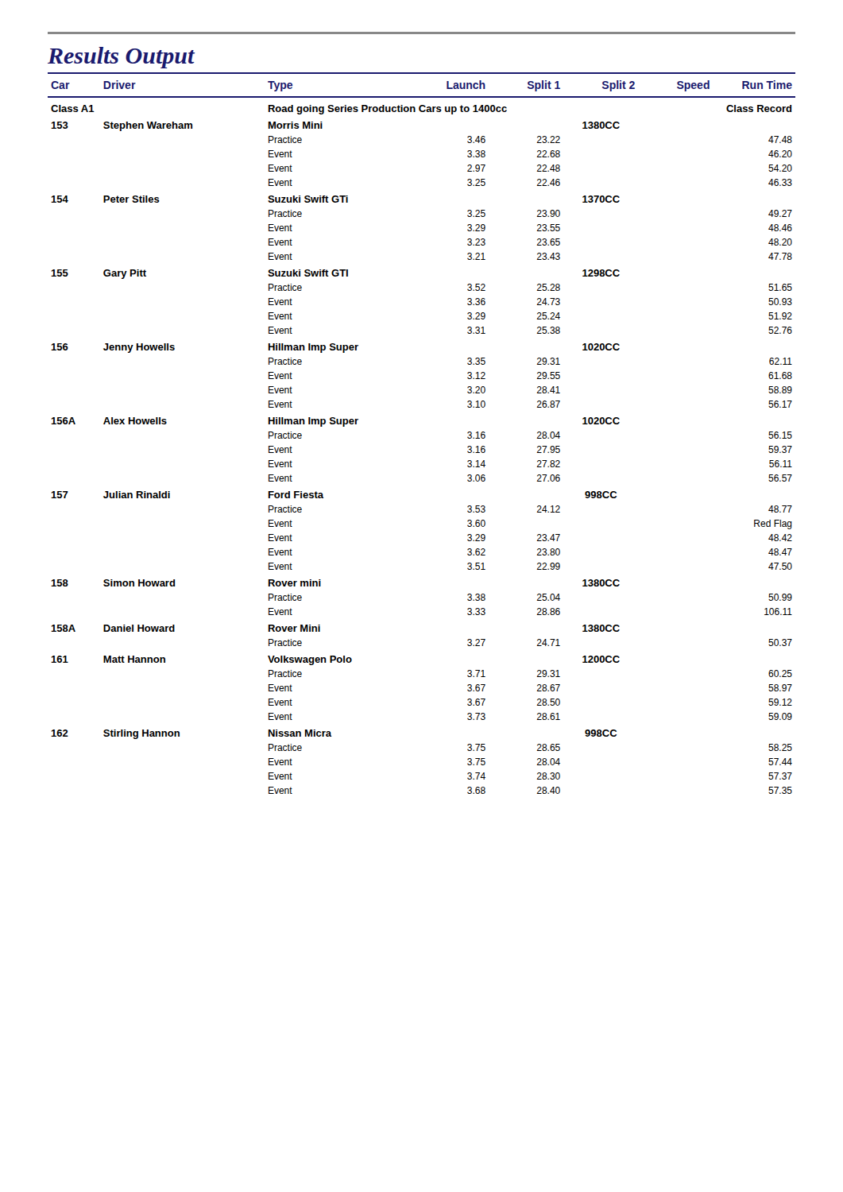Results Output
| Car | Driver | Type | Launch | Split 1 | Split 2 | Speed | Run Time |
| --- | --- | --- | --- | --- | --- | --- | --- |
| Class A1 | Road going Series Production Cars up to 1400cc | Class Record |
| 153 | Stephen Wareham | Morris Mini | | | 1380CC | | |
| | | Practice | 3.46 | 23.22 | | | 47.48 |
| | | Event | 3.38 | 22.68 | | | 46.20 |
| | | Event | 2.97 | 22.48 | | | 54.20 |
| | | Event | 3.25 | 22.46 | | | 46.33 |
| 154 | Peter Stiles | Suzuki Swift GTi | | | 1370CC | | |
| | | Practice | 3.25 | 23.90 | | | 49.27 |
| | | Event | 3.29 | 23.55 | | | 48.46 |
| | | Event | 3.23 | 23.65 | | | 48.20 |
| | | Event | 3.21 | 23.43 | | | 47.78 |
| 155 | Gary Pitt | Suzuki Swift GTI | | | 1298CC | | |
| | | Practice | 3.52 | 25.28 | | | 51.65 |
| | | Event | 3.36 | 24.73 | | | 50.93 |
| | | Event | 3.29 | 25.24 | | | 51.92 |
| | | Event | 3.31 | 25.38 | | | 52.76 |
| 156 | Jenny Howells | Hillman Imp Super | | | 1020CC | | |
| | | Practice | 3.35 | 29.31 | | | 62.11 |
| | | Event | 3.12 | 29.55 | | | 61.68 |
| | | Event | 3.20 | 28.41 | | | 58.89 |
| | | Event | 3.10 | 26.87 | | | 56.17 |
| 156A | Alex Howells | Hillman Imp Super | | | 1020CC | | |
| | | Practice | 3.16 | 28.04 | | | 56.15 |
| | | Event | 3.16 | 27.95 | | | 59.37 |
| | | Event | 3.14 | 27.82 | | | 56.11 |
| | | Event | 3.06 | 27.06 | | | 56.57 |
| 157 | Julian Rinaldi | Ford Fiesta | | | 998CC | | |
| | | Practice | 3.53 | 24.12 | | | 48.77 |
| | | Event | 3.60 | | | | Red Flag |
| | | Event | 3.29 | 23.47 | | | 48.42 |
| | | Event | 3.62 | 23.80 | | | 48.47 |
| | | Event | 3.51 | 22.99 | | | 47.50 |
| 158 | Simon Howard | Rover mini | | | 1380CC | | |
| | | Practice | 3.38 | 25.04 | | | 50.99 |
| | | Event | 3.33 | 28.86 | | | 106.11 |
| 158A | Daniel Howard | Rover Mini | | | 1380CC | | |
| | | Practice | 3.27 | 24.71 | | | 50.37 |
| 161 | Matt Hannon | Volkswagen Polo | | | 1200CC | | |
| | | Practice | 3.71 | 29.31 | | | 60.25 |
| | | Event | 3.67 | 28.67 | | | 58.97 |
| | | Event | 3.67 | 28.50 | | | 59.12 |
| | | Event | 3.73 | 28.61 | | | 59.09 |
| 162 | Stirling Hannon | Nissan Micra | | | 998CC | | |
| | | Practice | 3.75 | 28.65 | | | 58.25 |
| | | Event | 3.75 | 28.04 | | | 57.44 |
| | | Event | 3.74 | 28.30 | | | 57.37 |
| | | Event | 3.68 | 28.40 | | | 57.35 |